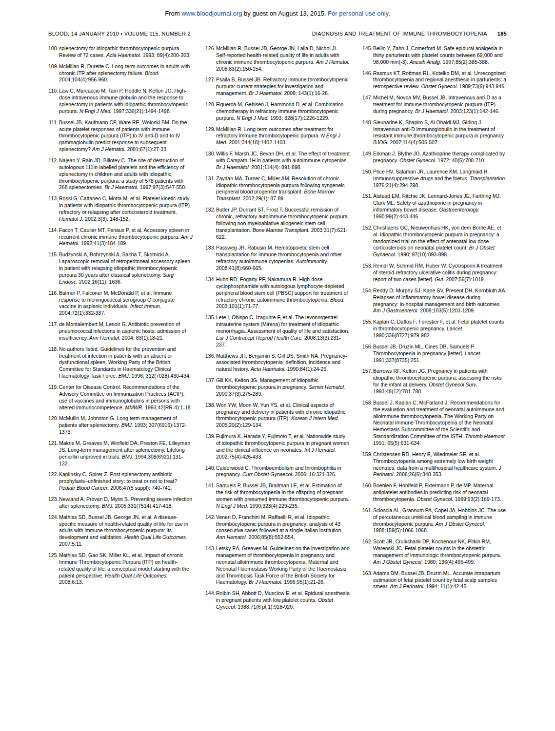From www.bloodjournal.org by guest on August 13, 2015. For personal use only.
BLOOD, 14 JANUARY 2010 • VOLUME 115, NUMBER 2
DIAGNOSIS AND TREATMENT OF IMMUNE THROMBOCYTOPENIA 185
108splenectomy for idiopathic thrombocytopenic purpura. Review of 72 cases. Acta Haematol. 1993; 89(4):200-203.
109 McMillan R, Durette C. Long-term outcomes in adults with chronic ITP after splenectomy failure. Blood. 2004;104(4):956-960.
110 Law C, Marcaccio M, Tam P, Heddle N, Kelton JG. High-dose intravenous immune globulin and the response to splenectomy in patients with idiopathic thrombocytopenic purpura. N Engl J Med. 1997;336(21):1494-1498.
111 Bussel JB, Kaufmann CP, Ware RE, Woloski BM. Do the acute platelet responses of patients with immune thrombocytopenic purpura (ITP) to IV anti-D and to IV gammaglobulin predict response to subsequent splenectomy? Am J Hematol. 2001;67(1):27-33.
112 Najean Y, Rain JD, Billotey C. The site of destruction of autologous 111In-labelled platelets and the efficiency of splenectomy in children and adults with idiopathic thrombocytopenic purpura: a study of 578 patients with 268 splenectomies. Br J Haematol. 1997;97(3):547-550.
113 Rossi G, Cattaneo C, Motta M, et al. Platelet kinetic study in patients with idiopathic thrombocytopenic purpura (ITP) refractory or relapsing after corticosteroid treatment. Hematol J. 2002;3(3): 148-152.
114 Facon T, Caulier MT, Fenaux P, et al. Accessory spleen in recurrent chronic immune thrombocytopenic purpura. Am J Hematol. 1992;41(3):184-189.
115 Budzynski A, Bobrzynski A, Sacha T, Skotnicki A. Laparoscopic removal of retroperitoneal accessory spleen in patient with relapsing idiopathic thrombocytopenic purpura 30 years after classical splenectomy. Surg Endosc. 2002;16(11): 1636.
116 Balmer P, Falconer M, McDonald P, et al. Immune response to meningococcal serogroup C conjugate vaccine in asplenic individuals. Infect Immun. 2004;72(1):332-337.
117de Montalembert M, Lenoir G. Antibiotic prevention of pneumococcal infections in asplenic hosts: admission of insufficiency. Ann Hematol. 2004; 83(1):18-21.
118 No authors listed. Guidelines for the prevention and treatment of infection in patients with an absent or dysfunctional spleen. Working Party of the British Committee for Standards in Haematology Clinical Haematology Task Force. BMJ. 1996; 312(7028):430-434.
119 Center for Disease Control. Recommendations of the Advisory Committee on Immunization Practices (ACIP): use of vaccines and immunoglobulins in persons with altered immunocompetence. MMWR. 1993;42(RR-4):1-18.
120 McMullin M, Johnston G. Long term management of patients after splenectomy. BMJ. 1993; 307(6916):1372-1373.
121 Makris M, Greaves M, Winfield DA, Preston FE, Lilleyman JS. Long-term management after splenectomy. Lifelong penicillin unproved in trials. BMJ. 1994;308(6921):131-132.
122 Kaplinsky C, Spirer Z. Post-splenectomy antibiotic prophylaxis–unfinished story: to treat or not to treat? Pediatr Blood Cancer. 2006;47(5 suppl): 740-741.
123 Newland A, Provan D, Myint S. Preventing severe infection after splenectomy. BMJ. 2005;331(7514):417-418.
124 Mathias SD, Bussel JB, George JN, et al. A disease-specific measure of health-related quality of life for use in adults with immune thrombocytopenic purpura: its development and validation. Health Qual Life Outcomes. 2007;5:11.
125 Mathias SD, Gao SK, Miller KL, et al. Impact of chronic Immune Thrombocytopenic Purpura (ITP) on health-related quality of life: a conceptual model starting with the patient perspective. Health Qual Life Outcomes. 2008;6:13.
126 McMillan R, Bussel JB, George JN, Lalla D, Nichol JL. Self-reported health-related quality of life in adults with chronic immune thrombocytopenic purpura. Am J Hematol. 2008;83(2):150-154.
127 Psaila B, Bussel JB. Refractory immune thrombocytopenic purpura: current strategies for investigation and management. Br J Haematol. 2008; 143(1):16-26.
128 Figueroa M, Gehlsen J, Hammond D, et al. Combination chemotherapy in refractory immune thrombocytopenic purpura. N Engl J Med. 1993; 328(17):1226-1229.
129 McMillan R. Long-term outcomes after treatment for refractory immune thrombocytopenic purpura. N Engl J Med. 2001;344(18):1402-1403.
130 Willis F, Marsh JC, Bevan DH, et al. The effect of treatment with Campath-1H in patients with autoimmune cytopenias. Br J Haematol. 2001;114(4): 891-898.
131 Zaydan MA, Turner C, Miller AM. Resolution of chronic idiopathic thrombocytopenia purpura following syngeneic peripheral blood progenitor transplant. Bone Marrow Transplant. 2002;29(1): 87-89.
132 Butler JP, Durrant ST, Frost T. Successful remission of chronic, refractory autoimmune thrombocytopenic purpura following non-myeloablative allogeneic stem cell transplantation. Bone Marrow Transplant. 2003;31(7):621-622.
133 Passweg JR, Rabusin M. Hematopoietic stem cell transplantation for immune thrombocytopenia and other refractory autoimmune cytopenias. Autoimmunity. 2008;41(8):660-665.
134 Huhn RD, Fogarty PF, Nakamura R. High-dose cyclophosphamide with autologous lymphocyte-depleted peripheral blood stem cell (PBSC) support for treatment of refractory chronic autoimmune thrombocytopenia. Blood. 2003;101(1):71-77.
135 Lete I, Obispo C, Izaguirre F, et al. The levonorgestrel intrauterine system (Mirena) for treatment of idiopathic menorrhagia. Assessment of quality of life and satisfaction. Eur J Contracept Reprod Health Care. 2008;13(3):231-237.
136 Matthews JH, Benjamin S, Gill DS, Smith NA. Pregnancy-associated thrombocytopenia: definition, incidence and natural history. Acta Haematol. 1990;84(1):24-29.
137 Gill KK, Kelton JG. Management of idiopathic thrombocytopenic purpura in pregnancy. Semin Hematol. 2000;37(3):275-289.
138 Won YW, Moon W, Yun YS, et al. Clinical aspects of pregnancy and delivery in patients with chronic idiopathic thrombocytopenic purpura (ITP). Korean J Intern Med. 2005;20(2):129-134.
139 Fujimura K, Harada Y, Fujimoto T, et al. Nationwide study of idiopathic thrombocytopenic purpura in pregnant women and the clinical influence on neonates. Int J Hematol. 2002;75(4):426-433.
140 Calderwood C. Thromboembolism and thrombophilia in pregnancy. Curr Obstet Gynaecol. 2006; 16:321-326.
141 Samuels P, Bussel JB, Braitman LE, et al. Estimation of the risk of thrombocytopenia in the offspring of pregnant women with presumed immune thrombocytopenic purpura. N Engl J Med. 1990;323(4):229-235.
142 Veneri D, Franchini M, Raffaelli R, et al. Idiopathic thrombocytopenic purpura in pregnancy: analysis of 43 consecutive cases followed at a single Italian institution. Ann Hematol. 2006;85(8):552-554.
143 Letsky EA, Greaves M. Guidelines on the investigation and management of thrombocytopenia in pregnancy and neonatal alloimmune thrombocytopenia. Maternal and Neonatal Haemostasis Working Party of the Haemostasis and Thrombosis Task Force of the British Society for Haematology. Br J Haematol. 1996;95(1):21-26.
144 Rolbin SH, Abbott D, Musclow E, et al. Epidural anesthesia in pregnant patients with low platelet counts. Obstet Gynecol. 1988;71(6 pt 1):918-920.
145 Beilin Y, Zahn J, Comerford M. Safe epidural analgesia in thirty parturients with platelet counts between 69,000 and 98,000 mm(-3). Anesth Analg. 1997;85(2):385-388.
146 Rasmus KT, Rottman RL, Kotelko DM, et al. Unrecognized thrombocytopenia and regional anesthesia in parturients: a retrospective review. Obstet Gynecol. 1989;73(6):943-946.
147 Michel M, Novoa MV, Bussel JB. Intravenous anti-D as a treatment for immune thrombocytopenic purpura (ITP) during pregnancy. Br J Haematol. 2003;123(1):142-146.
148 Sieunarine K, Shapiro S, Al Obaidi MJ, Girling J. Intravenous anti-D immunoglobulin in the treatment of resistant immune thrombocytopenic purpura in pregnancy. BJOG. 2007;114(4):505-507.
149 Erkman J, Blythe JG. Azathioprine therapy complicated by pregnancy. Obstet Gynecol. 1972; 40(5):708-710.
150 Price HV, Salaman JR, Laurence KM, Langmaid H. Immunosuppressive drugs and the foetus. Transplantation. 1976;21(4):294-298.
151 Alstead EM, Ritchie JK, Lennard-Jones JE, Farthing MJ, Clark ML. Safety of azathioprine in pregnancy in inflammatory bowel disease. Gastroenterology. 1990;99(2):443-446.
152 Christiaens GC, Nieuwenhuis HK, von dem Borne AE, et al. Idiopathic thrombocytopenic purpura in pregnancy: a randomized trial on the effect of antenatal low dose corticosteroids on neonatal platelet count. Br J Obstet Gynaecol. 1990; 97(10):893-898.
153 Reindl W, Schmid RM, Huber W. Cyclosporin A treatment of steroid-refractory ulcerative colitis during pregnancy: report of two cases [letter]. Gut. 2007;56(7):1019.
154 Reddy D, Murphy SJ, Kane SV, Present DH, Kornbluth AA. Relapses of inflammatory bowel disease during pregnancy: in-hospital management and birth outcomes. Am J Gastroenterol. 2008;103(5):1203-1209.
155 Kaplan C, Daffos F, Forestier F, et al. Fetal platelet counts in thrombocytopenic pregnancy. Lancet. 1990;336(8727):979-982.
156 Bussel JB, Druzin ML, Cines DB, Samuels P. Thrombocytopenia in pregnancy [letter]. Lancet. 1991;337(8735):251.
157 Burrows RF, Kelton JG. Pregnancy in patients with idiopathic thrombocytopenic purpura: assessing the risks for the infant at delivery. Obstet Gynecol Surv. 1993;48(12):781-788.
158 Bussel J, Kaplan C, McFarland J. Recommendations for the evaluation and treatment of neonatal autoimmune and alloimmune thrombocytopenia. The Working Party on Neonatal Immune Thrombocytopenia of the Neonatal Hemostasis Subcommittee of the Scientific and Standardization Committee of the ISTH. Thromb Haemost. 1991; 65(5):631-634.
159 Christensen RD, Henry E, Wiedmeier SE, et al. Thrombocytopenia among extremely low birth weight neonates: data from a multihospital healthcare system. J Perinatol. 2006;26(6):348-353.
160 Boehlen F, Hohlfeld P, Extermann P, de MP. Maternal antiplatelet antibodies in predicting risk of neonatal thrombocytopenia. Obstet Gynecol. 1999;93(2):169-173.
161 Scioscia AL, Grannum PA, Copel JA, Hobbins JC. The use of percutaneous umbilical blood sampling in immune thrombocytopenic purpura. Am J Obstet Gynecol. 1988;159(5):1066-1068.
162 Scott JR, Cruikshank DP, Kochenour NK, Pitkin RM, Warenski JC. Fetal platelet counts in the obstetric management of immunologic thrombocytopenic purpura. Am J Obstet Gynecol. 1980; 136(4):495-499.
163 Adams DM, Bussel JB, Druzin ML. Accurate intrapartum estimation of fetal platelet count by fetal scalp samples smear. Am J Perinatol. 1994; 11(1):42-45.